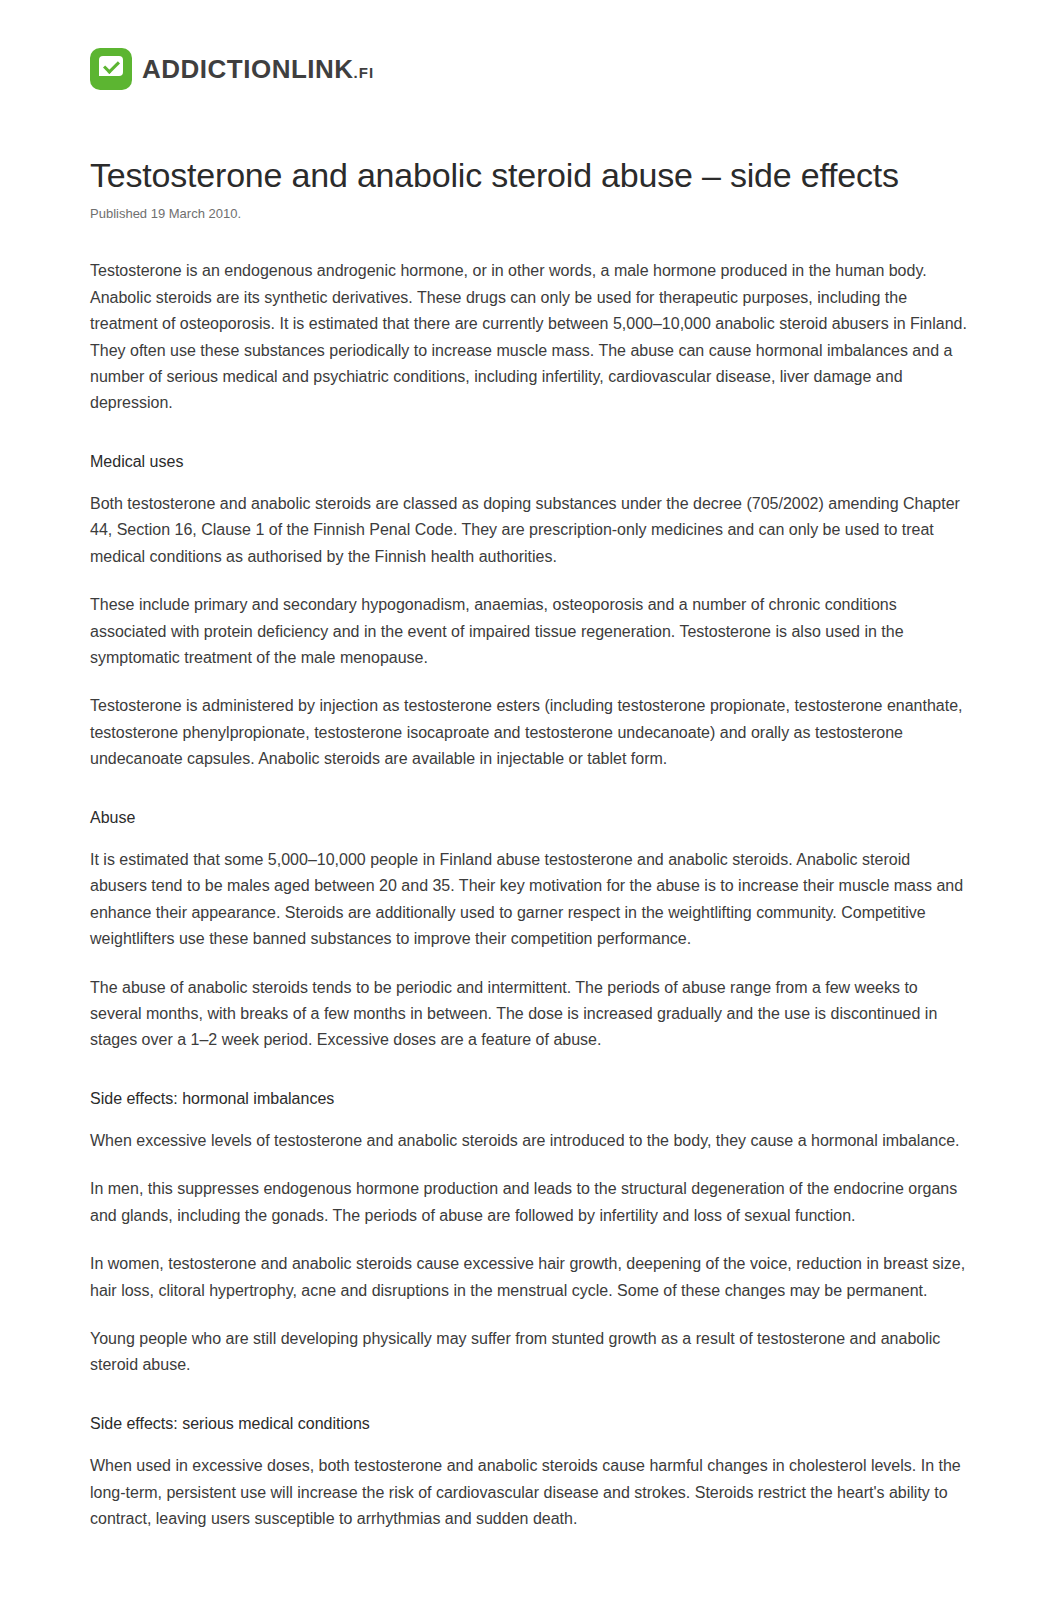ADDICTIONLINK.FI
Testosterone and anabolic steroid abuse – side effects
Published 19 March 2010.
Testosterone is an endogenous androgenic hormone, or in other words, a male hormone produced in the human body. Anabolic steroids are its synthetic derivatives. These drugs can only be used for therapeutic purposes, including the treatment of osteoporosis. It is estimated that there are currently between 5,000–10,000 anabolic steroid abusers in Finland. They often use these substances periodically to increase muscle mass. The abuse can cause hormonal imbalances and a number of serious medical and psychiatric conditions, including infertility, cardiovascular disease, liver damage and depression.
Medical uses
Both testosterone and anabolic steroids are classed as doping substances under the decree (705/2002) amending Chapter 44, Section 16, Clause 1 of the Finnish Penal Code. They are prescription-only medicines and can only be used to treat medical conditions as authorised by the Finnish health authorities.
These include primary and secondary hypogonadism, anaemias, osteoporosis and a number of chronic conditions associated with protein deficiency and in the event of impaired tissue regeneration. Testosterone is also used in the symptomatic treatment of the male menopause.
Testosterone is administered by injection as testosterone esters (including testosterone propionate, testosterone enanthate, testosterone phenylpropionate, testosterone isocaproate and testosterone undecanoate) and orally as testosterone undecanoate capsules. Anabolic steroids are available in injectable or tablet form.
Abuse
It is estimated that some 5,000–10,000 people in Finland abuse testosterone and anabolic steroids. Anabolic steroid abusers tend to be males aged between 20 and 35. Their key motivation for the abuse is to increase their muscle mass and enhance their appearance. Steroids are additionally used to garner respect in the weightlifting community. Competitive weightlifters use these banned substances to improve their competition performance.
The abuse of anabolic steroids tends to be periodic and intermittent. The periods of abuse range from a few weeks to several months, with breaks of a few months in between. The dose is increased gradually and the use is discontinued in stages over a 1–2 week period. Excessive doses are a feature of abuse.
Side effects: hormonal imbalances
When excessive levels of testosterone and anabolic steroids are introduced to the body, they cause a hormonal imbalance.
In men, this suppresses endogenous hormone production and leads to the structural degeneration of the endocrine organs and glands, including the gonads. The periods of abuse are followed by infertility and loss of sexual function.
In women, testosterone and anabolic steroids cause excessive hair growth, deepening of the voice, reduction in breast size, hair loss, clitoral hypertrophy, acne and disruptions in the menstrual cycle. Some of these changes may be permanent.
Young people who are still developing physically may suffer from stunted growth as a result of testosterone and anabolic steroid abuse.
Side effects: serious medical conditions
When used in excessive doses, both testosterone and anabolic steroids cause harmful changes in cholesterol levels. In the long-term, persistent use will increase the risk of cardiovascular disease and strokes. Steroids restrict the heart's ability to contract, leaving users susceptible to arrhythmias and sudden death.